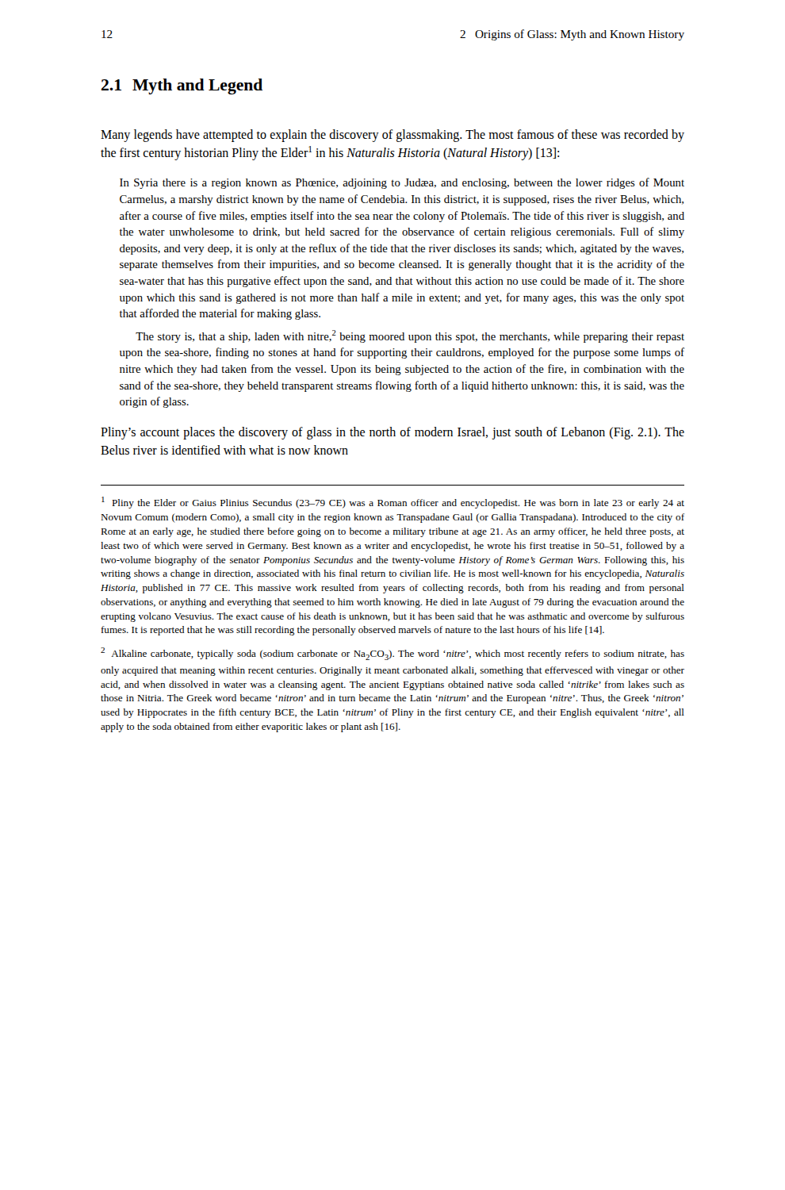12 2 Origins of Glass: Myth and Known History
2.1 Myth and Legend
Many legends have attempted to explain the discovery of glassmaking. The most famous of these was recorded by the first century historian Pliny the Elder1 in his Naturalis Historia (Natural History) [13]:
In Syria there is a region known as Phœnice, adjoining to Judæa, and enclosing, between the lower ridges of Mount Carmelus, a marshy district known by the name of Cendebia. In this district, it is supposed, rises the river Belus, which, after a course of five miles, empties itself into the sea near the colony of Ptolemaïs. The tide of this river is sluggish, and the water unwholesome to drink, but held sacred for the observance of certain religious ceremonials. Full of slimy deposits, and very deep, it is only at the reflux of the tide that the river discloses its sands; which, agitated by the waves, separate themselves from their impurities, and so become cleansed. It is generally thought that it is the acridity of the sea-water that has this purgative effect upon the sand, and that without this action no use could be made of it. The shore upon which this sand is gathered is not more than half a mile in extent; and yet, for many ages, this was the only spot that afforded the material for making glass.
The story is, that a ship, laden with nitre,2 being moored upon this spot, the merchants, while preparing their repast upon the sea-shore, finding no stones at hand for supporting their cauldrons, employed for the purpose some lumps of nitre which they had taken from the vessel. Upon its being subjected to the action of the fire, in combination with the sand of the sea-shore, they beheld transparent streams flowing forth of a liquid hitherto unknown: this, it is said, was the origin of glass.
Pliny’s account places the discovery of glass in the north of modern Israel, just south of Lebanon (Fig. 2.1). The Belus river is identified with what is now known
1 Pliny the Elder or Gaius Plinius Secundus (23–79 CE) was a Roman officer and encyclopedist. He was born in late 23 or early 24 at Novum Comum (modern Como), a small city in the region known as Transpadane Gaul (or Gallia Transpadana). Introduced to the city of Rome at an early age, he studied there before going on to become a military tribune at age 21. As an army officer, he held three posts, at least two of which were served in Germany. Best known as a writer and encyclopedist, he wrote his first treatise in 50–51, followed by a two-volume biography of the senator Pomponius Secundus and the twenty-volume History of Rome’s German Wars. Following this, his writing shows a change in direction, associated with his final return to civilian life. He is most well-known for his encyclopedia, Naturalis Historia, published in 77 CE. This massive work resulted from years of collecting records, both from his reading and from personal observations, or anything and everything that seemed to him worth knowing. He died in late August of 79 during the evacuation around the erupting volcano Vesuvius. The exact cause of his death is unknown, but it has been said that he was asthmatic and overcome by sulfurous fumes. It is reported that he was still recording the personally observed marvels of nature to the last hours of his life [14].
2 Alkaline carbonate, typically soda (sodium carbonate or Na2CO3). The word ‘nitre’, which most recently refers to sodium nitrate, has only acquired that meaning within recent centuries. Originally it meant carbonated alkali, something that effervesced with vinegar or other acid, and when dissolved in water was a cleansing agent. The ancient Egyptians obtained native soda called ‘nitrike’ from lakes such as those in Nitria. The Greek word became ‘nitron’ and in turn became the Latin ‘nitrum’ and the European ‘nitre’. Thus, the Greek ‘nitron’ used by Hippocrates in the fifth century BCE, the Latin ‘nitrum’ of Pliny in the first century CE, and their English equivalent ‘nitre’, all apply to the soda obtained from either evaporitic lakes or plant ash [16].